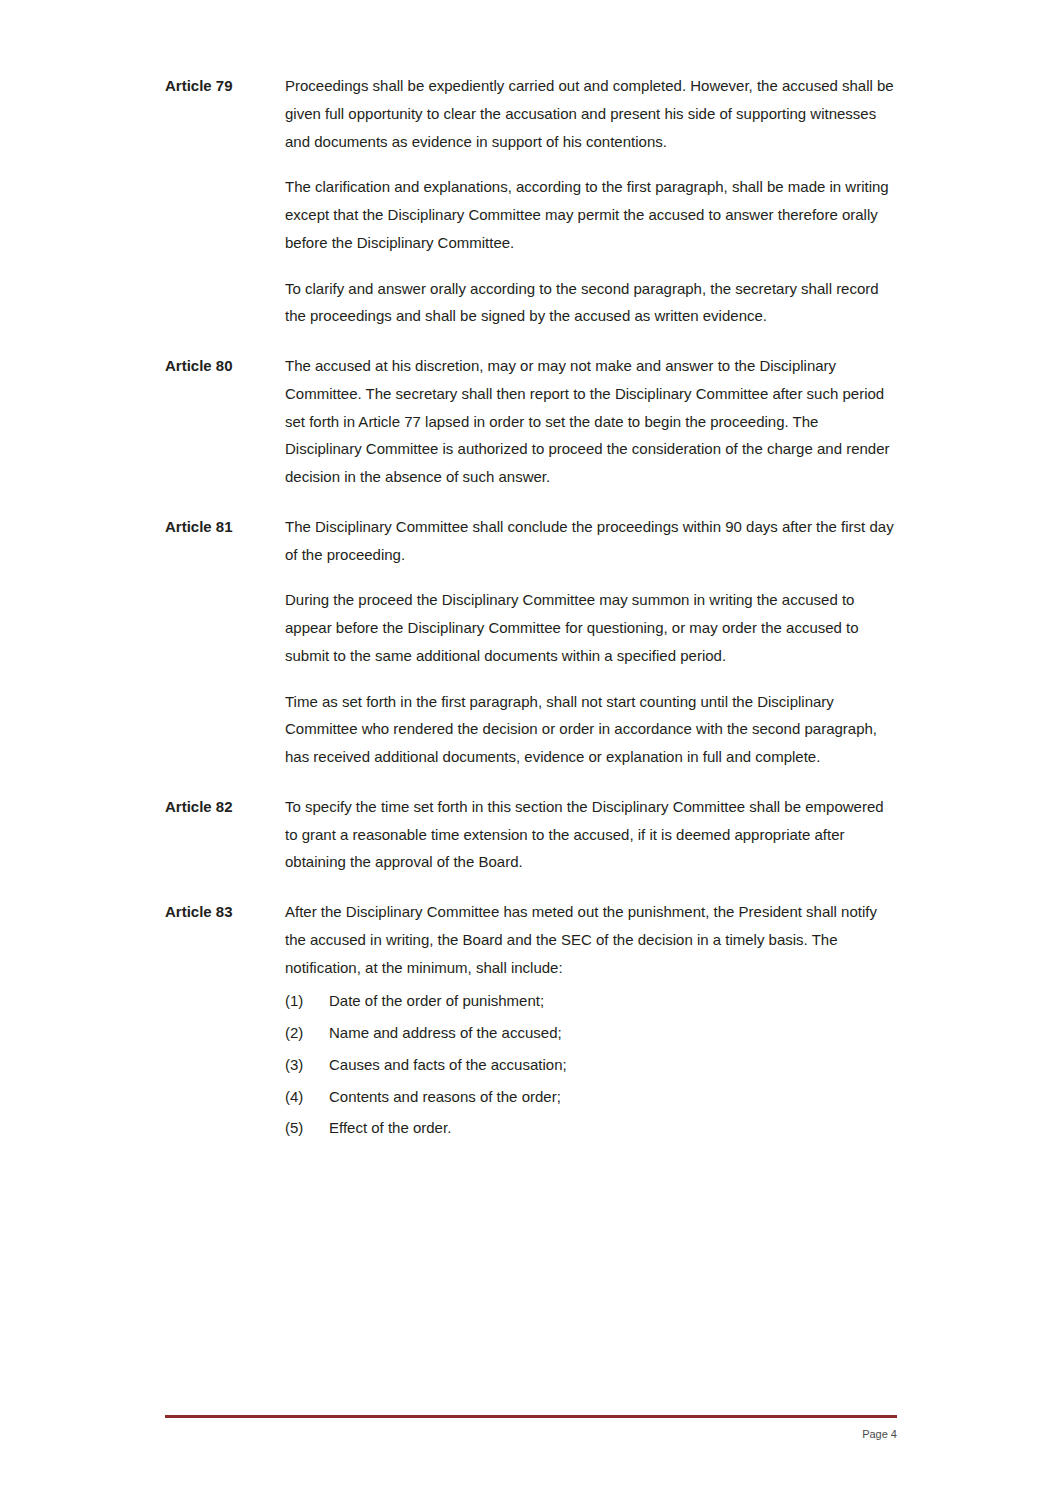Article 79
Proceedings shall be expediently carried out and completed. However, the accused shall be given full opportunity to clear the accusation and present his side of supporting witnesses and documents as evidence in support of his contentions.
The clarification and explanations, according to the first paragraph, shall be made in writing except that the Disciplinary Committee may permit the accused to answer therefore orally before the Disciplinary Committee.
To clarify and answer orally according to the second paragraph, the secretary shall record the proceedings and shall be signed by the accused as written evidence.
Article 80
The accused at his discretion, may or may not make and answer to the Disciplinary Committee. The secretary shall then report to the Disciplinary Committee after such period set forth in Article 77 lapsed in order to set the date to begin the proceeding. The Disciplinary Committee is authorized to proceed the consideration of the charge and render decision in the absence of such answer.
Article 81
The Disciplinary Committee shall conclude the proceedings within 90 days after the first day of the proceeding.
During the proceed the Disciplinary Committee may summon in writing the accused to appear before the Disciplinary Committee for questioning, or may order the accused to submit to the same additional documents within a specified period.
Time as set forth in the first paragraph, shall not start counting until the Disciplinary Committee who rendered the decision or order in accordance with the second paragraph, has received additional documents, evidence or explanation in full and complete.
Article 82
To specify the time set forth in this section the Disciplinary Committee shall be empowered to grant a reasonable time extension to the accused, if it is deemed appropriate after obtaining the approval of the Board.
Article 83
After the Disciplinary Committee has meted out the punishment, the President shall notify the accused in writing, the Board and the SEC of the decision in a timely basis. The notification, at the minimum, shall include:
(1) Date of the order of punishment;
(2) Name and address of the accused;
(3) Causes and facts of the accusation;
(4) Contents and reasons of the order;
(5) Effect of the order.
Page 4